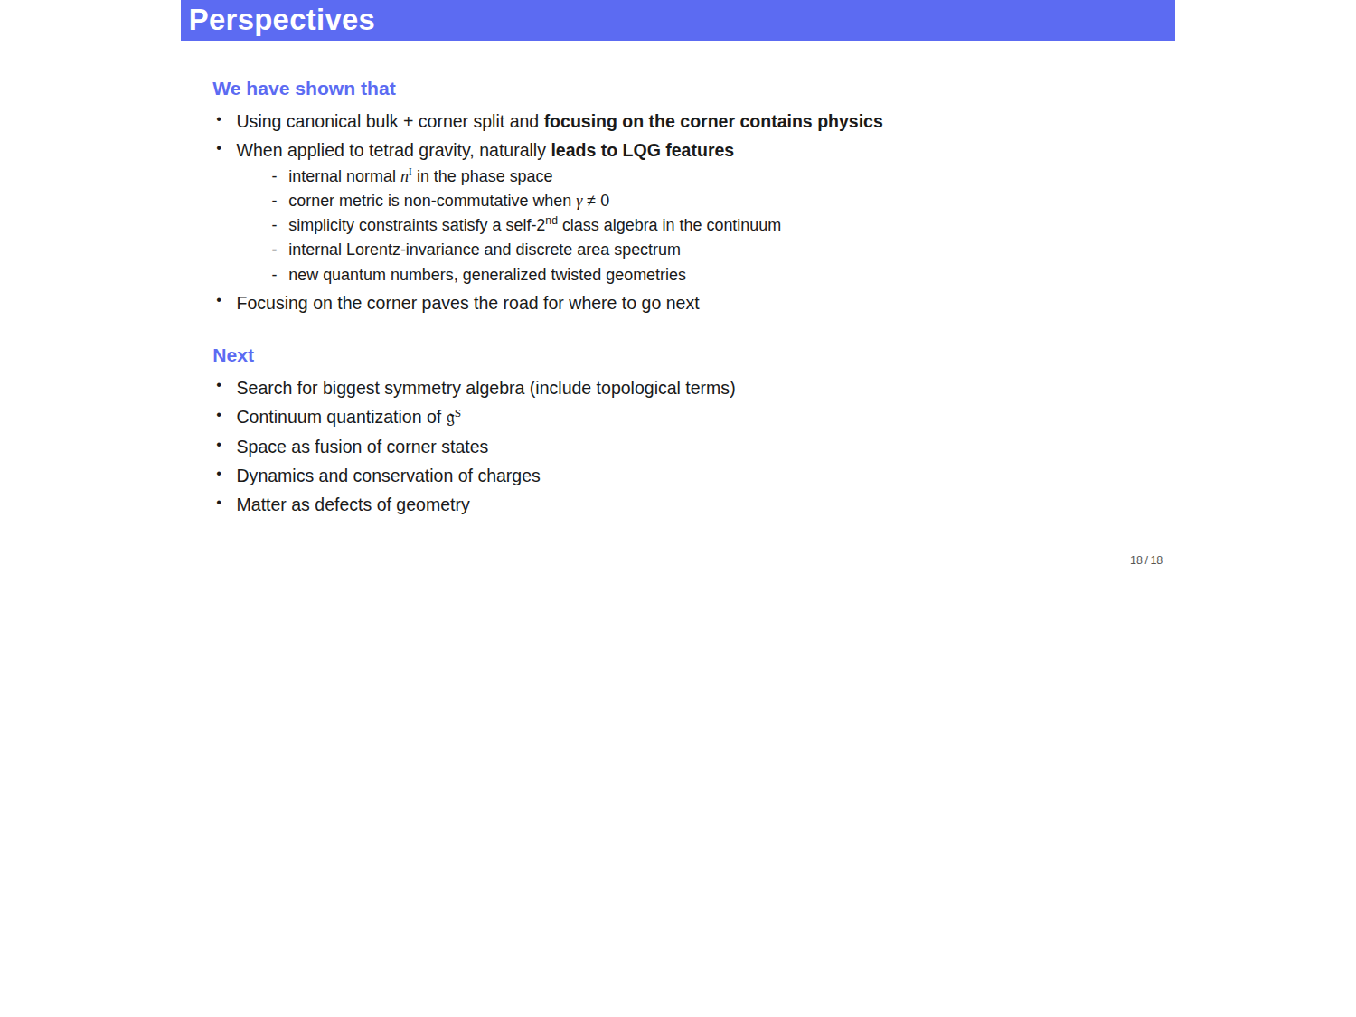Perspectives
We have shown that
Using canonical bulk + corner split and focusing on the corner contains physics
When applied to tetrad gravity, naturally leads to LQG features
internal normal nI in the phase space
corner metric is non-commutative when γ ≠ 0
simplicity constraints satisfy a self-2nd class algebra in the continuum
internal Lorentz-invariance and discrete area spectrum
new quantum numbers, generalized twisted geometries
Focusing on the corner paves the road for where to go next
Next
Search for biggest symmetry algebra (include topological terms)
Continuum quantization of 𝔤S
Space as fusion of corner states
Dynamics and conservation of charges
Matter as defects of geometry
18 / 18